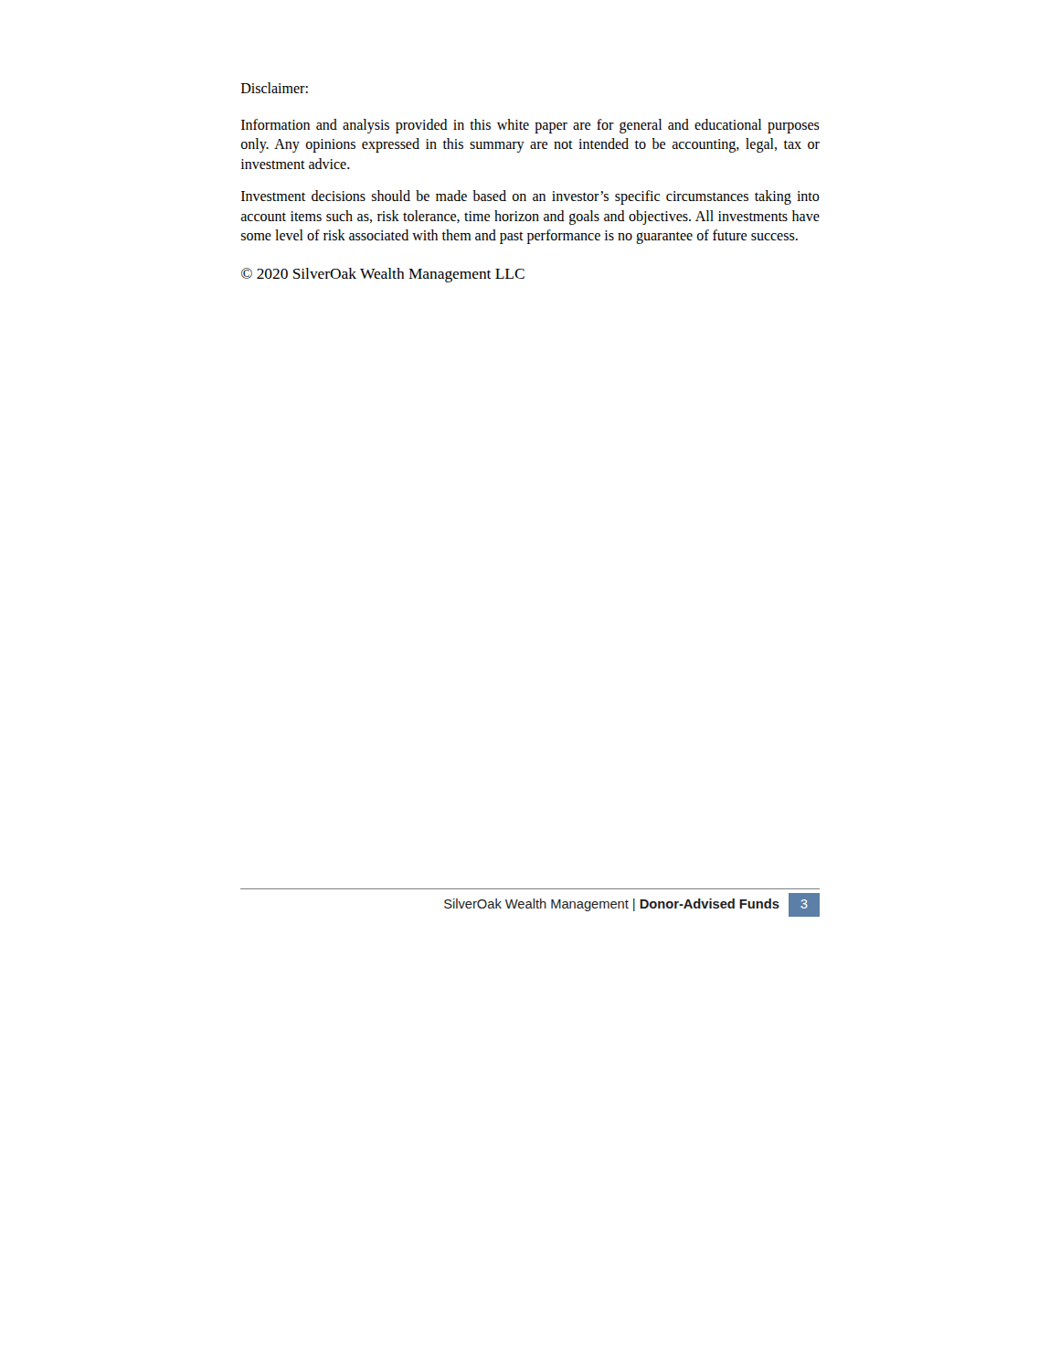Disclaimer:
Information and analysis provided in this white paper are for general and educational purposes only. Any opinions expressed in this summary are not intended to be accounting, legal, tax or investment advice.
Investment decisions should be made based on an investor’s specific circumstances taking into account items such as, risk tolerance, time horizon and goals and objectives. All investments have some level of risk associated with them and past performance is no guarantee of future success.
© 2020 SilverOak Wealth Management LLC
SilverOak Wealth Management | Donor-Advised Funds
3